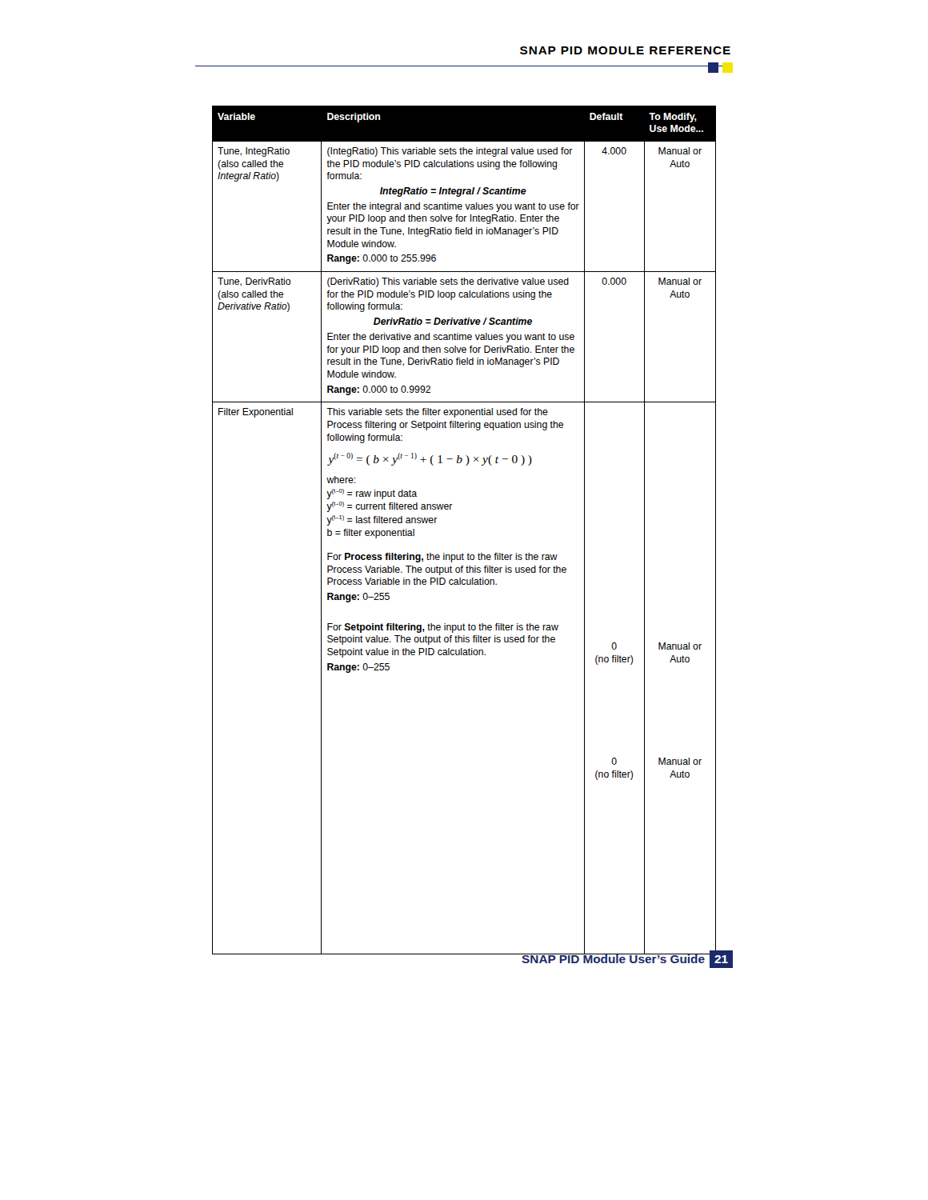SNAP PID MODULE REFERENCE
| Variable | Description | Default | To Modify, Use Mode... |
| --- | --- | --- | --- |
| Tune, IntegRatio (also called the Integral Ratio ) | (IntegRatio) This variable sets the integral value used for the PID module’s PID calculations using the following formula: IntegRatio = Integral / Scantime Enter the integral and scantime values you want to use for your PID loop and then solve for IntegRatio. Enter the result in the Tune, IntegRatio field in ioManager’s PID Module window. Range: 0.000 to 255.996 | 4.000 | Manual or Auto |
| Tune, DerivRatio (also called the Derivative Ratio ) | (DerivRatio) This variable sets the derivative value used for the PID module’s PID loop calculations using the following formula: DerivRatio = Derivative / Scantime Enter the derivative and scantime values you want to use for your PID loop and then solve for DerivRatio. Enter the result in the Tune, DerivRatio field in ioManager’s PID Module window. Range: 0.000 to 0.9992 | 0.000 | Manual or Auto |
| Filter Exponential | This variable sets the filter exponential used for the Process filtering or Setpoint filtering equation using the following formula: y ( t − 0) = ( b × y ( t − 1) + ( 1 − b ) × y ( t − 0 ) ) where: y (t–0) = raw input data y (t–0) = current filtered answer y (t–1) = last filtered answer b = filter exponential For Process filtering, the input to the filter is the raw Process Variable. The output of this filter is used for the Process Variable in the PID calculation. Range: 0–255 For Setpoint filtering, the input to the filter is the raw Setpoint value. The output of this filter is used for the Setpoint value in the PID calculation. Range: 0–255 | 0 (no filter) 0 (no filter) | Manual or Auto Manual or Auto |
SNAP PID Module User’s Guide21